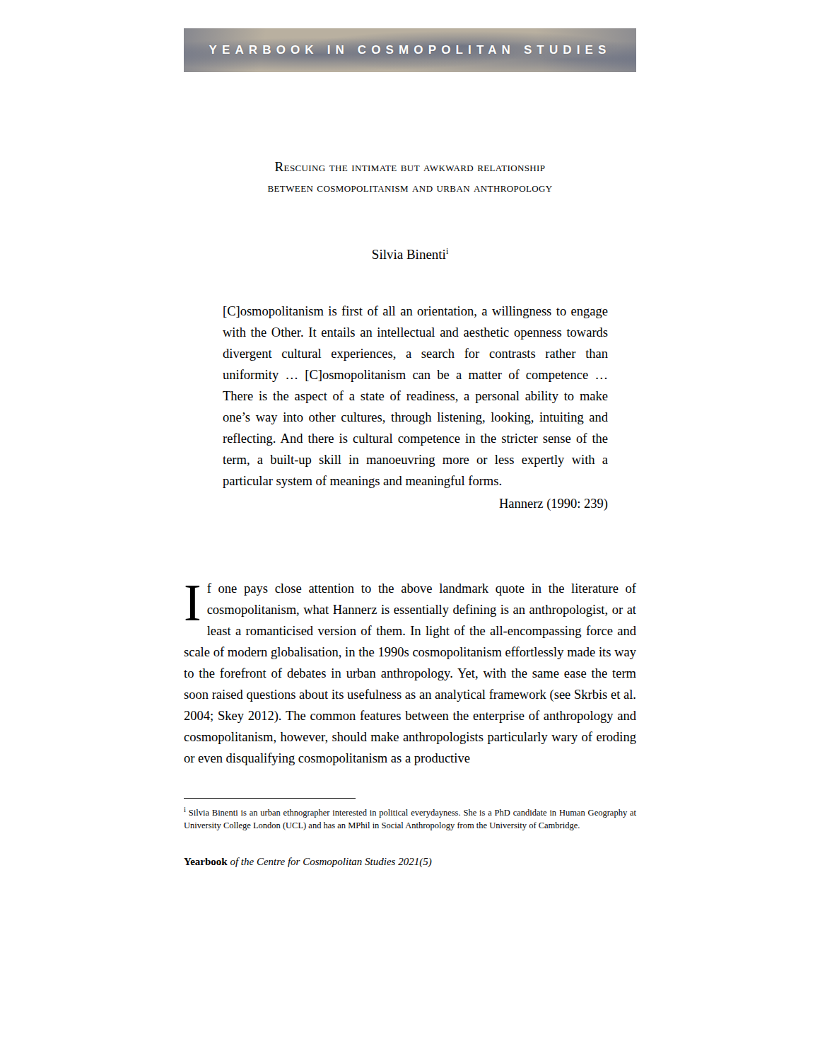Yearbook in Cosmopolitan Studies
Rescuing the intimate but awkward relationship
between cosmopolitanism and urban anthropology
Silvia Binentii
[C]osmopolitanism is first of all an orientation, a willingness to engage with the Other. It entails an intellectual and aesthetic openness towards divergent cultural experiences, a search for contrasts rather than uniformity … [C]osmopolitanism can be a matter of competence … There is the aspect of a state of readiness, a personal ability to make one’s way into other cultures, through listening, looking, intuiting and reflecting. And there is cultural competence in the stricter sense of the term, a built-up skill in manoeuvring more or less expertly with a particular system of meanings and meaningful forms.
Hannerz (1990: 239)
If one pays close attention to the above landmark quote in the literature of cosmopolitanism, what Hannerz is essentially defining is an anthropologist, or at least a romanticised version of them. In light of the all-encompassing force and scale of modern globalisation, in the 1990s cosmopolitanism effortlessly made its way to the forefront of debates in urban anthropology. Yet, with the same ease the term soon raised questions about its usefulness as an analytical framework (see Skrbis et al. 2004; Skey 2012). The common features between the enterprise of anthropology and cosmopolitanism, however, should make anthropologists particularly wary of eroding or even disqualifying cosmopolitanism as a productive
i Silvia Binenti is an urban ethnographer interested in political everydayness. She is a PhD candidate in Human Geography at University College London (UCL) and has an MPhil in Social Anthropology from the University of Cambridge.
Yearbook of the Centre for Cosmopolitan Studies 2021(5)